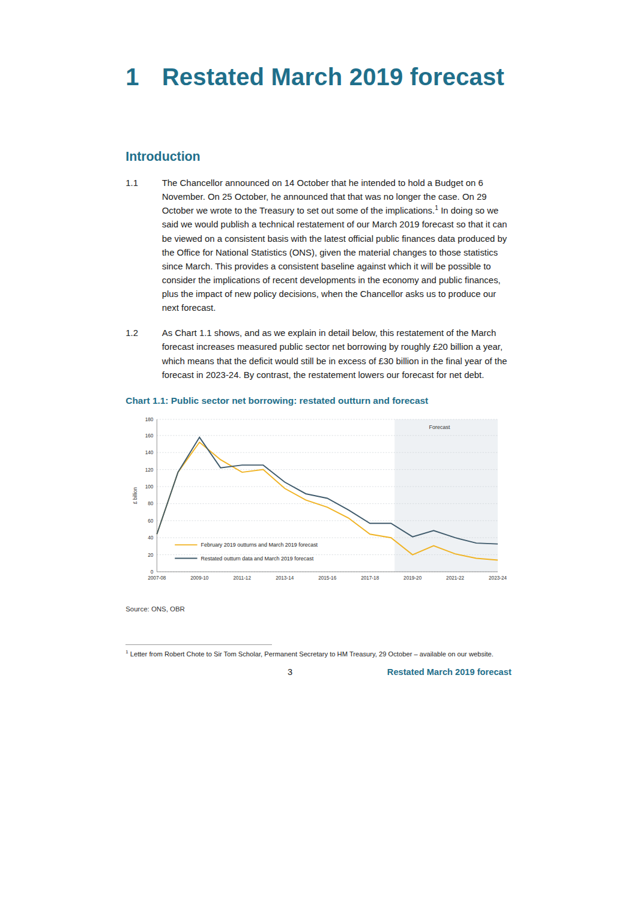1 Restated March 2019 forecast
Introduction
1.1
The Chancellor announced on 14 October that he intended to hold a Budget on 6 November. On 25 October, he announced that that was no longer the case. On 29 October we wrote to the Treasury to set out some of the implications.1 In doing so we said we would publish a technical restatement of our March 2019 forecast so that it can be viewed on a consistent basis with the latest official public finances data produced by the Office for National Statistics (ONS), given the material changes to those statistics since March. This provides a consistent baseline against which it will be possible to consider the implications of recent developments in the economy and public finances, plus the impact of new policy decisions, when the Chancellor asks us to produce our next forecast.
1.2
As Chart 1.1 shows, and as we explain in detail below, this restatement of the March forecast increases measured public sector net borrowing by roughly £20 billion a year, which means that the deficit would still be in excess of £30 billion in the final year of the forecast in 2023-24. By contrast, the restatement lowers our forecast for net debt.
Chart 1.1: Public sector net borrowing: restated outturn and forecast
0 20 40 60 80 100 120 140 160 180 £ billion 2007-08 2009-10 2011-12 2013-14 2015-16 2017-18 2019-20 2021-22 2023-24 Forecast February 2019 outturns and March 2019 forecast Restated outturn data and March 2019 forecast
Source: ONS, OBR
1 Letter from Robert Chote to Sir Tom Scholar, Permanent Secretary to HM Treasury, 29 October – available on our website.
3
Restated March 2019 forecast